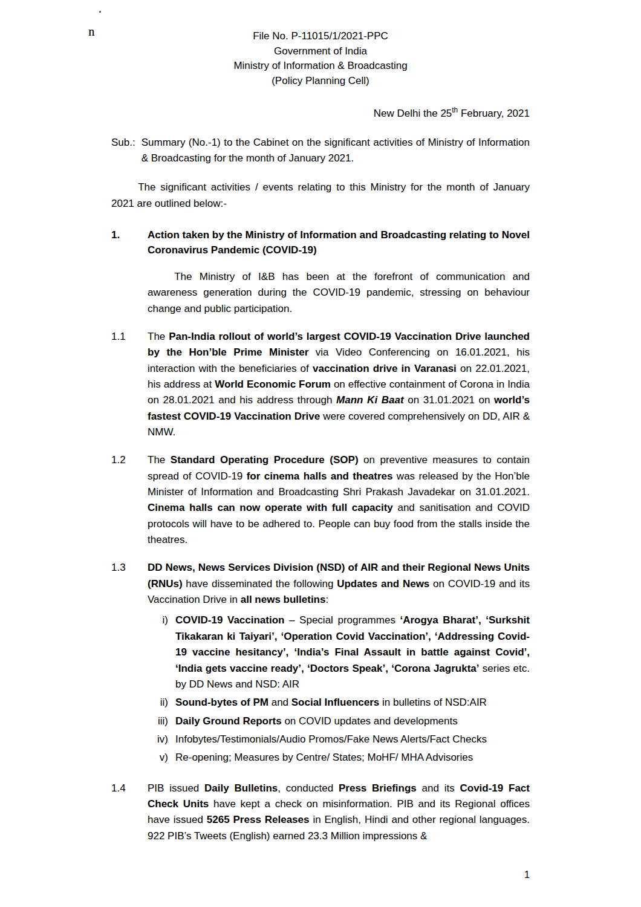ⁿ
File No. P-11015/1/2021-PPC
Government of India
Ministry of Information & Broadcasting
(Policy Planning Cell)
New Delhi the 25th February, 2021
Sub.: Summary (No.-1) to the Cabinet on the significant activities of Ministry of Information & Broadcasting for the month of January 2021.
The significant activities / events relating to this Ministry for the month of January 2021 are outlined below:-
1.
Action taken by the Ministry of Information and Broadcasting relating to Novel Coronavirus Pandemic (COVID-19)
The Ministry of I&B has been at the forefront of communication and awareness generation during the COVID-19 pandemic, stressing on behaviour change and public participation.
1.1
The Pan-India rollout of world’s largest COVID-19 Vaccination Drive launched by the Hon’ble Prime Minister via Video Conferencing on 16.01.2021, his interaction with the beneficiaries of vaccination drive in Varanasi on 22.01.2021, his address at World Economic Forum on effective containment of Corona in India on 28.01.2021 and his address through Mann Ki Baat on 31.01.2021 on world’s fastest COVID-19 Vaccination Drive were covered comprehensively on DD, AIR & NMW.
1.2
The Standard Operating Procedure (SOP) on preventive measures to contain spread of COVID-19 for cinema halls and theatres was released by the Hon’ble Minister of Information and Broadcasting Shri Prakash Javadekar on 31.01.2021. Cinema halls can now operate with full capacity and sanitisation and COVID protocols will have to be adhered to. People can buy food from the stalls inside the theatres.
1.3
DD News, News Services Division (NSD) of AIR and their Regional News Units (RNUs) have disseminated the following Updates and News on COVID-19 and its Vaccination Drive in all news bulletins:
i) COVID-19 Vaccination – Special programmes ‘Arogya Bharat’, ‘Surkshit Tikakaran ki Taiyari’, ‘Operation Covid Vaccination’, ‘Addressing Covid-19 vaccine hesitancy’, ‘India’s Final Assault in battle against Covid’, ‘India gets vaccine ready’, ‘Doctors Speak’, ‘Corona Jagrukta’ series etc. by DD News and NSD: AIR
ii) Sound-bytes of PM and Social Influencers in bulletins of NSD:AIR
iii) Daily Ground Reports on COVID updates and developments
iv) Infobytes/Testimonials/Audio Promos/Fake News Alerts/Fact Checks
v) Re-opening; Measures by Centre/ States; MoHF/ MHA Advisories
1.4
PIB issued Daily Bulletins, conducted Press Briefings and its Covid-19 Fact Check Units have kept a check on misinformation. PIB and its Regional offices have issued 5265 Press Releases in English, Hindi and other regional languages. 922 PIB’s Tweets (English) earned 23.3 Million impressions &
1